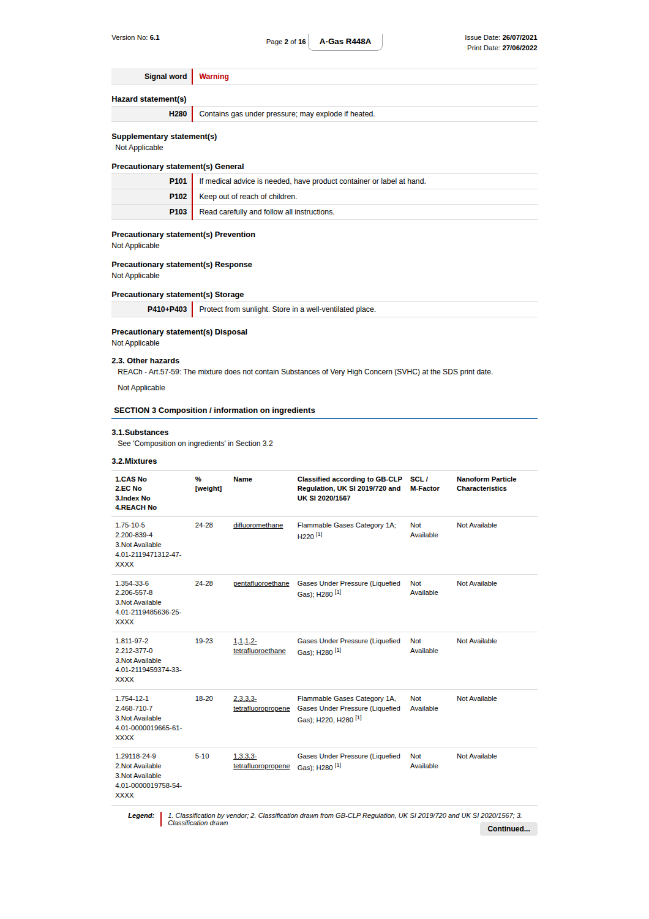Version No: 6.1
Page 2 of 16
A-Gas R448A
Issue Date: 26/07/2021
Print Date: 27/06/2022
| Signal word | Warning |
Hazard statement(s)
| H280 | Contains gas under pressure; may explode if heated. |
Supplementary statement(s)
Not Applicable
Precautionary statement(s) General
| P101 | If medical advice is needed, have product container or label at hand. |
| P102 | Keep out of reach of children. |
| P103 | Read carefully and follow all instructions. |
Precautionary statement(s) Prevention
Not Applicable
Precautionary statement(s) Response
Not Applicable
Precautionary statement(s) Storage
| P410+P403 | Protect from sunlight. Store in a well-ventilated place. |
Precautionary statement(s) Disposal
Not Applicable
2.3. Other hazards
REACh - Art.57-59: The mixture does not contain Substances of Very High Concern (SVHC) at the SDS print date.
Not Applicable
SECTION 3 Composition / information on ingredients
3.1.Substances
See 'Composition on ingredients' in Section 3.2
3.2.Mixtures
| 1.CAS No 2.EC No 3.Index No 4.REACH No | %[weight] | Name | Classified according to GB-CLP Regulation, UK SI 2019/720 and UK SI 2020/1567 | SCL / M-Factor | Nanoform Particle Characteristics |
| --- | --- | --- | --- | --- | --- |
| 1.75-10-5 2.200-839-4 3.Not Available 4.01-2119471312-47-XXXX | 24-28 | difluoromethane | Flammable Gases Category 1A; H220 [1] | Not Available | Not Available |
| 1.354-33-6 2.206-557-8 3.Not Available 4.01-2119485636-25-XXXX | 24-28 | pentafluoroethane | Gases Under Pressure (Liquefied Gas); H280 [1] | Not Available | Not Available |
| 1.811-97-2 2.212-377-0 3.Not Available 4.01-2119459374-33-XXXX | 19-23 | 1,1,1,2-tetrafluoroethane | Gases Under Pressure (Liquefied Gas); H280 [1] | Not Available | Not Available |
| 1.754-12-1 2.468-710-7 3.Not Available 4.01-0000019665-61-XXXX | 18-20 | 2,3,3,3-tetrafluoropropene | Flammable Gases Category 1A, Gases Under Pressure (Liquefied Gas); H220, H280 [1] | Not Available | Not Available |
| 1.29118-24-9 2.Not Available 3.Not Available 4.01-0000019758-54-XXXX | 5-10 | 1,3,3,3-tetrafluoropropene | Gases Under Pressure (Liquefied Gas); H280 [1] | Not Available | Not Available |
Legend:
1. Classification by vendor; 2. Classification drawn from GB-CLP Regulation, UK SI 2019/720 and UK SI 2020/1567; 3. Classification drawn
Continued...